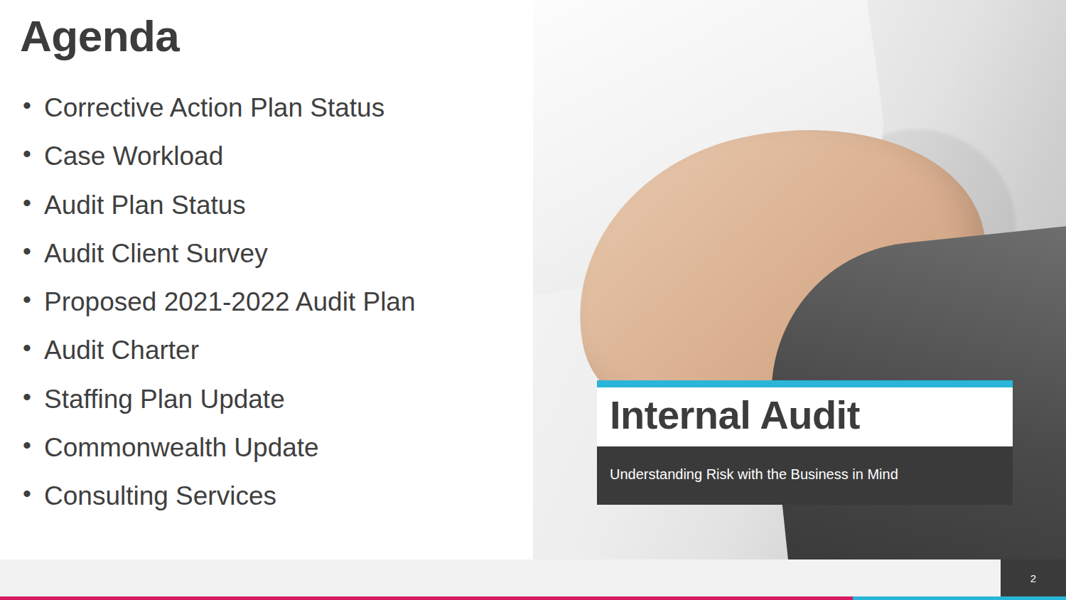Agenda
Corrective Action Plan Status
Case Workload
Audit Plan Status
Audit Client Survey
Proposed 2021-2022 Audit Plan
Audit Charter
Staffing Plan Update
Commonwealth Update
Consulting Services
Internal Audit
Understanding Risk with the Business in Mind
2